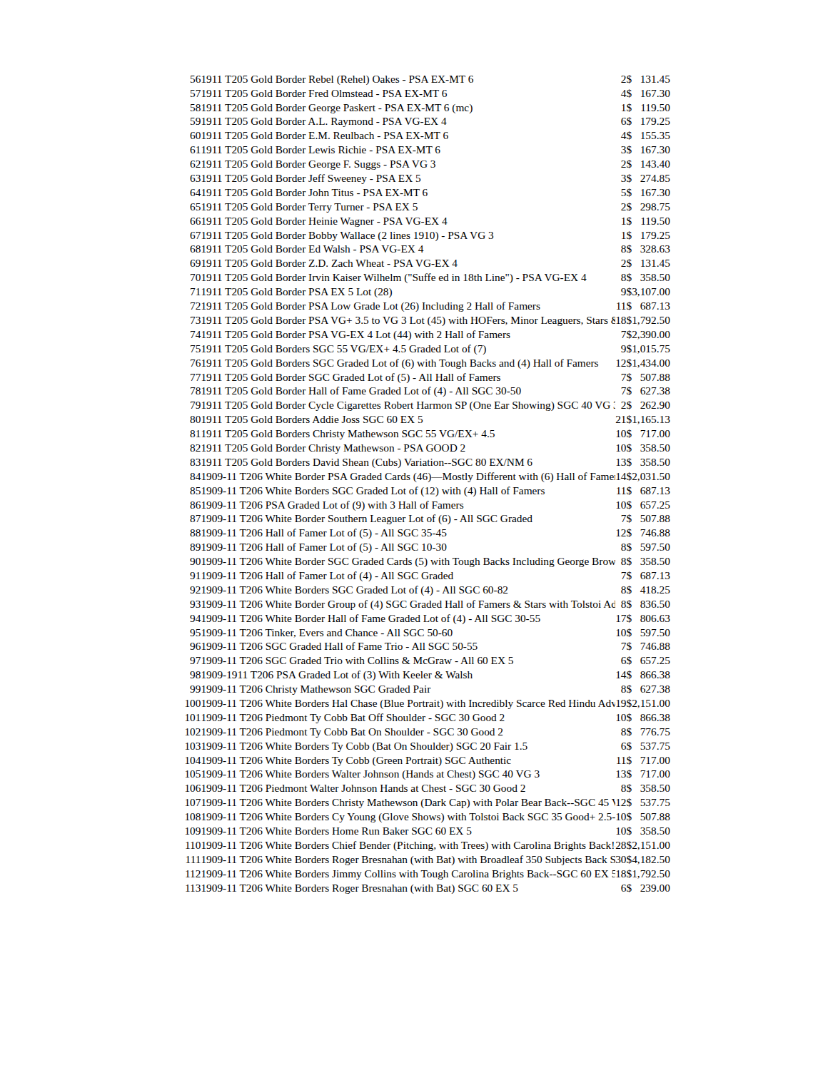| 56 | 1911 T205 Gold Border Rebel (Rehel) Oakes - PSA EX-MT 6 | 2 | $ | 131.45 |
| 57 | 1911 T205 Gold Border Fred Olmstead - PSA EX-MT 6 | 4 | $ | 167.30 |
| 58 | 1911 T205 Gold Border George Paskert - PSA EX-MT 6 (mc) | 1 | $ | 119.50 |
| 59 | 1911 T205 Gold Border A.L. Raymond - PSA VG-EX 4 | 6 | $ | 179.25 |
| 60 | 1911 T205 Gold Border E.M. Reulbach - PSA EX-MT 6 | 4 | $ | 155.35 |
| 61 | 1911 T205 Gold Border Lewis Richie - PSA EX-MT 6 | 3 | $ | 167.30 |
| 62 | 1911 T205 Gold Border George F. Suggs - PSA VG 3 | 2 | $ | 143.40 |
| 63 | 1911 T205 Gold Border Jeff Sweeney - PSA EX 5 | 3 | $ | 274.85 |
| 64 | 1911 T205 Gold Border John Titus - PSA EX-MT 6 | 5 | $ | 167.30 |
| 65 | 1911 T205 Gold Border Terry Turner - PSA EX 5 | 2 | $ | 298.75 |
| 66 | 1911 T205 Gold Border Heinie Wagner - PSA VG-EX 4 | 1 | $ | 119.50 |
| 67 | 1911 T205 Gold Border Bobby Wallace (2 lines 1910) - PSA VG 3 | 1 | $ | 179.25 |
| 68 | 1911 T205 Gold Border Ed Walsh - PSA VG-EX 4 | 8 | $ | 328.63 |
| 69 | 1911 T205 Gold Border Z.D. Zach Wheat - PSA VG-EX 4 | 2 | $ | 131.45 |
| 70 | 1911 T205 Gold Border Irvin Kaiser Wilhelm ("Suffe ed in 18th Line") - PSA VG-EX 4 | 8 | $ | 358.50 |
| 71 | 1911 T205 Gold Border PSA EX 5 Lot (28) | 9 | $ | 3,107.00 |
| 72 | 1911 T205 Gold Border PSA Low Grade Lot (26) Including 2 Hall of Famers | 11 | $ | 687.13 |
| 73 | 1911 T205 Gold Border PSA VG+ 3.5 to VG 3 Lot (45) with HOFers, Minor Leaguers, Stars & Variations | 18 | $ | 1,792.50 |
| 74 | 1911 T205 Gold Border PSA VG-EX 4 Lot (44) with 2 Hall of Famers | 7 | $ | 2,390.00 |
| 75 | 1911 T205 Gold Borders SGC 55 VG/EX+ 4.5 Graded Lot of (7) | 9 | $ | 1,015.75 |
| 76 | 1911 T205 Gold Borders SGC Graded Lot of (6) with Tough Backs and (4) Hall of Famers | 12 | $ | 1,434.00 |
| 77 | 1911 T205 Gold Border SGC Graded Lot of (5) - All Hall of Famers | 7 | $ | 507.88 |
| 78 | 1911 T205 Gold Border Hall of Fame Graded Lot of (4) - All SGC 30-50 | 7 | $ | 627.38 |
| 79 | 1911 T205 Gold Border Cycle Cigarettes Robert Harmon SP (One Ear Showing) SGC 40 VG 3--Only Confi | 2 | $ | 262.90 |
| 80 | 1911 T205 Gold Borders Addie Joss SGC 60 EX 5 | 21 | $ | 1,165.13 |
| 81 | 1911 T205 Gold Borders Christy Mathewson SGC 55 VG/EX+ 4.5 | 10 | $ | 717.00 |
| 82 | 1911 T205 Gold Border Christy Mathewson - PSA GOOD 2 | 10 | $ | 358.50 |
| 83 | 1911 T205 Gold Borders David Shean (Cubs) Variation--SGC 80 EX/NM 6 | 13 | $ | 358.50 |
| 84 | 1909-11 T206 White Border PSA Graded Cards (46)—Mostly Different with (6) Hall of Famers & (7) South | 14 | $ | 2,031.50 |
| 85 | 1909-11 T206 White Borders SGC Graded Lot of (12) with (4) Hall of Famers | 11 | $ | 687.13 |
| 86 | 1909-11 T206 PSA Graded Lot of (9) with 3 Hall of Famers | 10 | $ | 657.25 |
| 87 | 1909-11 T206 White Border Southern Leaguer Lot of (6) - All SGC Graded | 7 | $ | 507.88 |
| 88 | 1909-11 T206 Hall of Famer Lot of (5) - All SGC 35-45 | 12 | $ | 746.88 |
| 89 | 1909-11 T206 Hall of Famer Lot of (5) - All SGC 10-30 | 8 | $ | 597.50 |
| 90 | 1909-11 T206 White Border SGC Graded Cards (5) with Tough Backs Including George Brown (Washingto | 8 | $ | 358.50 |
| 91 | 1909-11 T206 Hall of Famer Lot of (4) - All SGC Graded | 7 | $ | 687.13 |
| 92 | 1909-11 T206 White Borders SGC Graded Lot of (4) - All SGC 60-82 | 8 | $ | 418.25 |
| 93 | 1909-11 T206 White Border Group of (4) SGC Graded Hall of Famers & Stars with Tolstoi Advertising Bac | 8 | $ | 836.50 |
| 94 | 1909-11 T206 White Border Hall of Fame Graded Lot of (4) - All SGC 30-55 | 17 | $ | 806.63 |
| 95 | 1909-11 T206 Tinker, Evers and Chance - All SGC 50-60 | 10 | $ | 597.50 |
| 96 | 1909-11 T206 SGC Graded Hall of Fame Trio - All SGC 50-55 | 7 | $ | 746.88 |
| 97 | 1909-11 T206 SGC Graded Trio with Collins & McGraw - All 60 EX 5 | 6 | $ | 657.25 |
| 98 | 1909-1911 T206 PSA Graded Lot of (3) With Keeler & Walsh | 14 | $ | 866.38 |
| 99 | 1909-11 T206 Christy Mathewson SGC Graded Pair | 8 | $ | 627.38 |
| 100 | 1909-11 T206 White Borders Hal Chase (Blue Portrait) with Incredibly Scarce Red Hindu Advertising Back! | 19 | $ | 2,151.00 |
| 101 | 1909-11 T206 Piedmont Ty Cobb Bat Off Shoulder - SGC 30 Good 2 | 10 | $ | 866.38 |
| 102 | 1909-11 T206 Piedmont Ty Cobb Bat On Shoulder - SGC 30 Good 2 | 8 | $ | 776.75 |
| 103 | 1909-11 T206 White Borders Ty Cobb (Bat On Shoulder) SGC 20 Fair 1.5 | 6 | $ | 537.75 |
| 104 | 1909-11 T206 White Borders Ty Cobb (Green Portrait) SGC Authentic | 11 | $ | 717.00 |
| 105 | 1909-11 T206 White Borders Walter Johnson (Hands at Chest) SGC 40 VG 3 | 13 | $ | 717.00 |
| 106 | 1909-11 T206 Piedmont Walter Johnson Hands at Chest - SGC 30 Good 2 | 8 | $ | 358.50 |
| 107 | 1909-11 T206 White Borders Christy Mathewson (Dark Cap) with Polar Bear Back--SGC 45 VG+ 3.5 | 12 | $ | 537.75 |
| 108 | 1909-11 T206 White Borders Cy Young (Glove Shows) with Tolstoi Back SGC 35 Good+ 2.5--None Better f | 10 | $ | 507.88 |
| 109 | 1909-11 T206 White Borders Home Run Baker SGC 60 EX 5 | 10 | $ | 358.50 |
| 110 | 1909-11 T206 White Borders Chief Bender (Pitching, with Trees) with Carolina Brights Back!--SGC 60 EX | 28 | $ | 2,151.00 |
| 111 | 1909-11 T206 White Borders Roger Bresnahan (with Bat) with Broadleaf 350 Subjects Back SGC 40 VG 3-- | 30 | $ | 4,182.50 |
| 112 | 1909-11 T206 White Borders Jimmy Collins with Tough Carolina Brights Back--SGC 60 EX 5 & Highest G | 18 | $ | 1,792.50 |
| 113 | 1909-11 T206 White Borders Roger Bresnahan (with Bat) SGC 60 EX 5 | 6 | $ | 239.00 |